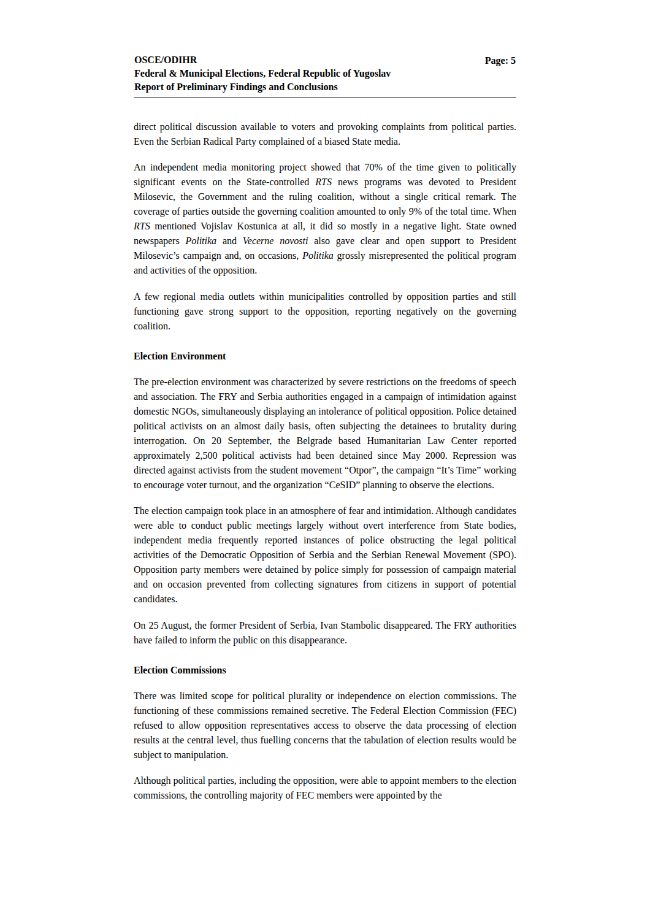| OSCE/ODIHR Federal & Municipal Elections, Federal Republic of Yugoslav Report of Preliminary Findings and Conclusions | Page: 5 |
direct political discussion available to voters and provoking complaints from political parties. Even the Serbian Radical Party complained of a biased State media.
An independent media monitoring project showed that 70% of the time given to politically significant events on the State-controlled RTS news programs was devoted to President Milosevic, the Government and the ruling coalition, without a single critical remark. The coverage of parties outside the governing coalition amounted to only 9% of the total time. When RTS mentioned Vojislav Kostunica at all, it did so mostly in a negative light. State owned newspapers Politika and Vecerne novosti also gave clear and open support to President Milosevic’s campaign and, on occasions, Politika grossly misrepresented the political program and activities of the opposition.
A few regional media outlets within municipalities controlled by opposition parties and still functioning gave strong support to the opposition, reporting negatively on the governing coalition.
Election Environment
The pre-election environment was characterized by severe restrictions on the freedoms of speech and association. The FRY and Serbia authorities engaged in a campaign of intimidation against domestic NGOs, simultaneously displaying an intolerance of political opposition. Police detained political activists on an almost daily basis, often subjecting the detainees to brutality during interrogation. On 20 September, the Belgrade based Humanitarian Law Center reported approximately 2,500 political activists had been detained since May 2000. Repression was directed against activists from the student movement “Otpor”, the campaign “It’s Time” working to encourage voter turnout, and the organization “CeSID” planning to observe the elections.
The election campaign took place in an atmosphere of fear and intimidation. Although candidates were able to conduct public meetings largely without overt interference from State bodies, independent media frequently reported instances of police obstructing the legal political activities of the Democratic Opposition of Serbia and the Serbian Renewal Movement (SPO). Opposition party members were detained by police simply for possession of campaign material and on occasion prevented from collecting signatures from citizens in support of potential candidates.
On 25 August, the former President of Serbia, Ivan Stambolic disappeared. The FRY authorities have failed to inform the public on this disappearance.
Election Commissions
There was limited scope for political plurality or independence on election commissions. The functioning of these commissions remained secretive. The Federal Election Commission (FEC) refused to allow opposition representatives access to observe the data processing of election results at the central level, thus fuelling concerns that the tabulation of election results would be subject to manipulation.
Although political parties, including the opposition, were able to appoint members to the election commissions, the controlling majority of FEC members were appointed by the